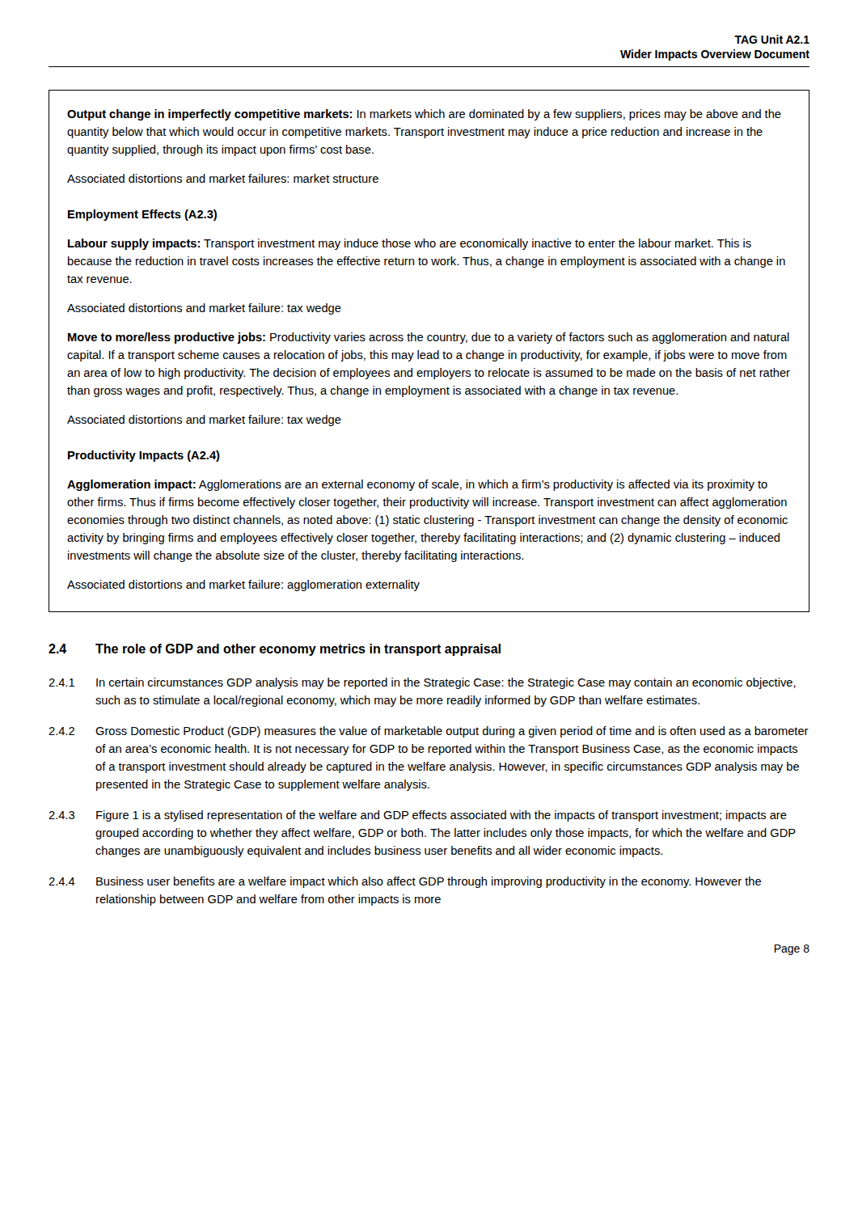TAG Unit A2.1
Wider Impacts Overview Document
Output change in imperfectly competitive markets: In markets which are dominated by a few suppliers, prices may be above and the quantity below that which would occur in competitive markets. Transport investment may induce a price reduction and increase in the quantity supplied, through its impact upon firms’ cost base.
Associated distortions and market failures: market structure
Employment Effects (A2.3)
Labour supply impacts: Transport investment may induce those who are economically inactive to enter the labour market. This is because the reduction in travel costs increases the effective return to work. Thus, a change in employment is associated with a change in tax revenue.
Associated distortions and market failure: tax wedge
Move to more/less productive jobs: Productivity varies across the country, due to a variety of factors such as agglomeration and natural capital. If a transport scheme causes a relocation of jobs, this may lead to a change in productivity, for example, if jobs were to move from an area of low to high productivity. The decision of employees and employers to relocate is assumed to be made on the basis of net rather than gross wages and profit, respectively. Thus, a change in employment is associated with a change in tax revenue.
Associated distortions and market failure: tax wedge
Productivity Impacts (A2.4)
Agglomeration impact: Agglomerations are an external economy of scale, in which a firm’s productivity is affected via its proximity to other firms. Thus if firms become effectively closer together, their productivity will increase. Transport investment can affect agglomeration economies through two distinct channels, as noted above: (1) static clustering - Transport investment can change the density of economic activity by bringing firms and employees effectively closer together, thereby facilitating interactions; and (2) dynamic clustering – induced investments will change the absolute size of the cluster, thereby facilitating interactions.
Associated distortions and market failure: agglomeration externality
2.4 The role of GDP and other economy metrics in transport appraisal
2.4.1
In certain circumstances GDP analysis may be reported in the Strategic Case: the Strategic Case may contain an economic objective, such as to stimulate a local/regional economy, which may be more readily informed by GDP than welfare estimates.
2.4.2
Gross Domestic Product (GDP) measures the value of marketable output during a given period of time and is often used as a barometer of an area’s economic health. It is not necessary for GDP to be reported within the Transport Business Case, as the economic impacts of a transport investment should already be captured in the welfare analysis. However, in specific circumstances GDP analysis may be presented in the Strategic Case to supplement welfare analysis.
2.4.3
Figure 1 is a stylised representation of the welfare and GDP effects associated with the impacts of transport investment; impacts are grouped according to whether they affect welfare, GDP or both. The latter includes only those impacts, for which the welfare and GDP changes are unambiguously equivalent and includes business user benefits and all wider economic impacts.
2.4.4
Business user benefits are a welfare impact which also affect GDP through improving productivity in the economy. However the relationship between GDP and welfare from other impacts is more
Page 8